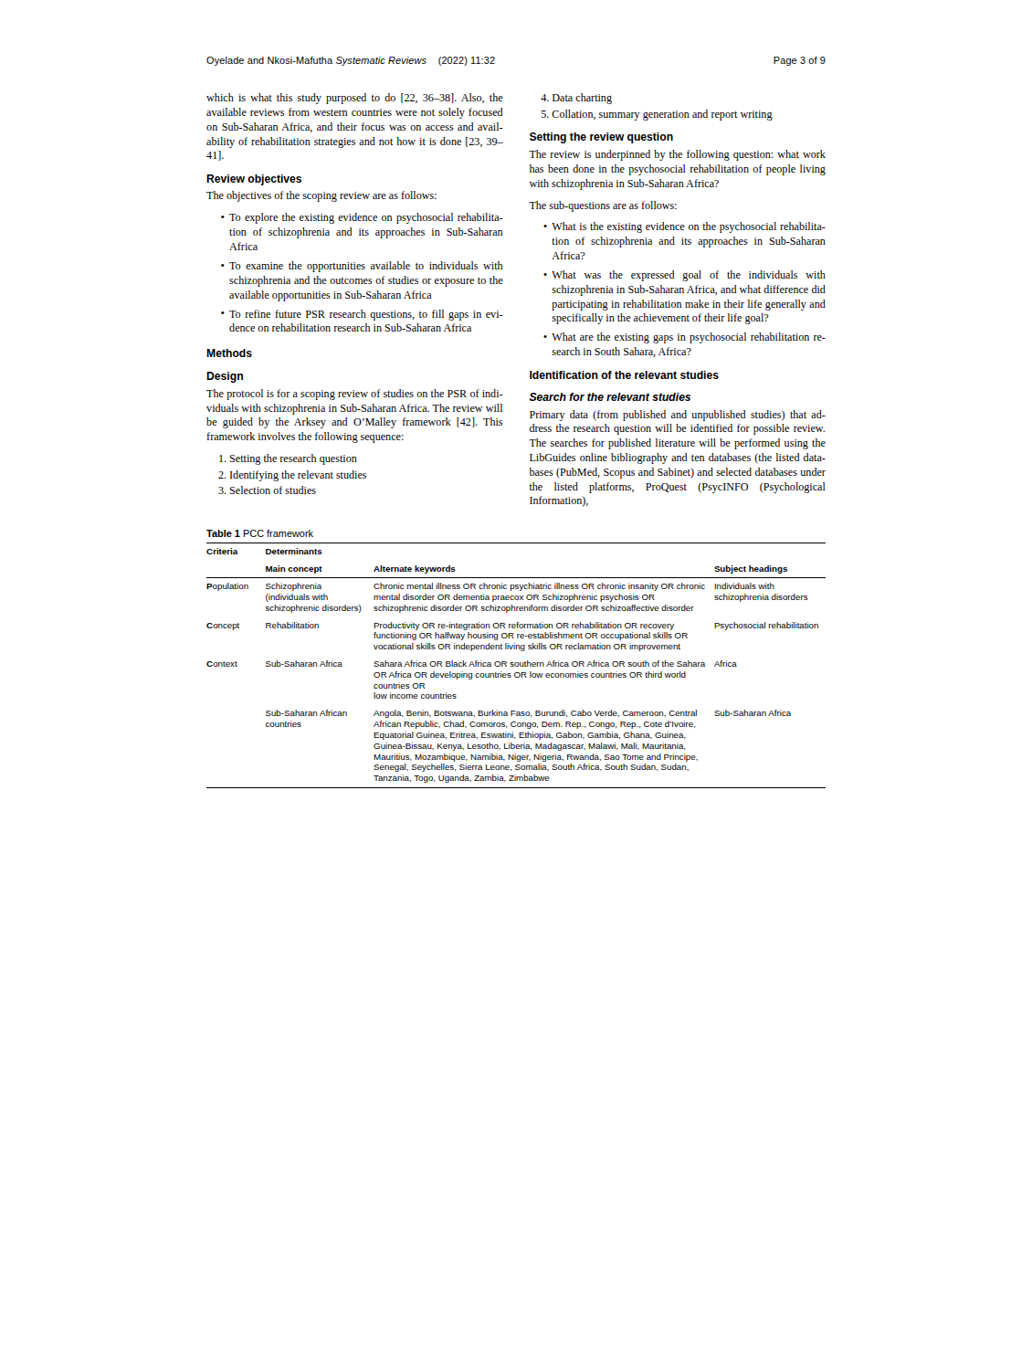Oyelade and Nkosi-Mafutha Systematic Reviews (2022) 11:32
Page 3 of 9
which is what this study purposed to do [22, 36–38]. Also, the available reviews from western countries were not solely focused on Sub-Saharan Africa, and their focus was on access and availability of rehabilitation strategies and not how it is done [23, 39–41].
Review objectives
The objectives of the scoping review are as follows:
To explore the existing evidence on psychosocial rehabilitation of schizophrenia and its approaches in Sub-Saharan Africa
To examine the opportunities available to individuals with schizophrenia and the outcomes of studies or exposure to the available opportunities in Sub-Saharan Africa
To refine future PSR research questions, to fill gaps in evidence on rehabilitation research in Sub-Saharan Africa
Methods
Design
The protocol is for a scoping review of studies on the PSR of individuals with schizophrenia in Sub-Saharan Africa. The review will be guided by the Arksey and O’Malley framework [42]. This framework involves the following sequence:
Setting the research question
Identifying the relevant studies
Selection of studies
Data charting
Collation, summary generation and report writing
Setting the review question
The review is underpinned by the following question: what work has been done in the psychosocial rehabilitation of people living with schizophrenia in Sub-Saharan Africa?
The sub-questions are as follows:
What is the existing evidence on the psychosocial rehabilitation of schizophrenia and its approaches in Sub-Saharan Africa?
What was the expressed goal of the individuals with schizophrenia in Sub-Saharan Africa, and what difference did participating in rehabilitation make in their life generally and specifically in the achievement of their life goal?
What are the existing gaps in psychosocial rehabilitation research in South Sahara, Africa?
Identification of the relevant studies
Search for the relevant studies
Primary data (from published and unpublished studies) that address the research question will be identified for possible review. The searches for published literature will be performed using the LibGuides online bibliography and ten databases (the listed databases (PubMed, Scopus and Sabinet) and selected databases under the listed platforms, ProQuest (PsycINFO (Psychological Information),
Table 1 PCC framework
| Criteria | Determinants |
| --- | --- |
| | Main concept | Alternate keywords | Subject headings |
| P opulation | Schizophrenia (individuals with schizophrenic disorders) | Chronic mental illness OR chronic psychiatric illness OR chronic insanity OR chronic mental disorder OR dementia praecox OR Schizophrenic psychosis OR schizophrenic disorder OR schizophreniform disorder OR schizoaffective disorder | Individuals with schizophrenia disorders |
| C oncept | Rehabilitation | Productivity OR re-integration OR reformation OR rehabilitation OR recovery functioning OR halfway housing OR re-establishment OR occupational skills OR vocational skills OR independent living skills OR reclamation OR improvement | Psychosocial rehabilitation |
| C ontext | Sub-Saharan Africa | Sahara Africa OR Black Africa OR southern Africa OR Africa OR south of the Sahara OR Africa OR developing countries OR low economies countries OR third world countries OR low income countries | Africa |
| | Sub-Saharan African countries | Angola, Benin, Botswana, Burkina Faso, Burundi, Cabo Verde, Cameroon, Central African Republic, Chad, Comoros, Congo, Dem. Rep., Congo, Rep., Cote d’Ivoire, Equatorial Guinea, Eritrea, Eswatini, Ethiopia, Gabon, Gambia, Ghana, Guinea, Guinea-Bissau, Kenya, Lesotho, Liberia, Madagascar, Malawi, Mali, Mauritania, Mauritius, Mozambique, Namibia, Niger, Nigeria, Rwanda, Sao Tome and Principe, Senegal, Seychelles, Sierra Leone, Somalia, South Africa, South Sudan, Sudan, Tanzania, Togo, Uganda, Zambia, Zimbabwe | Sub-Saharan Africa |